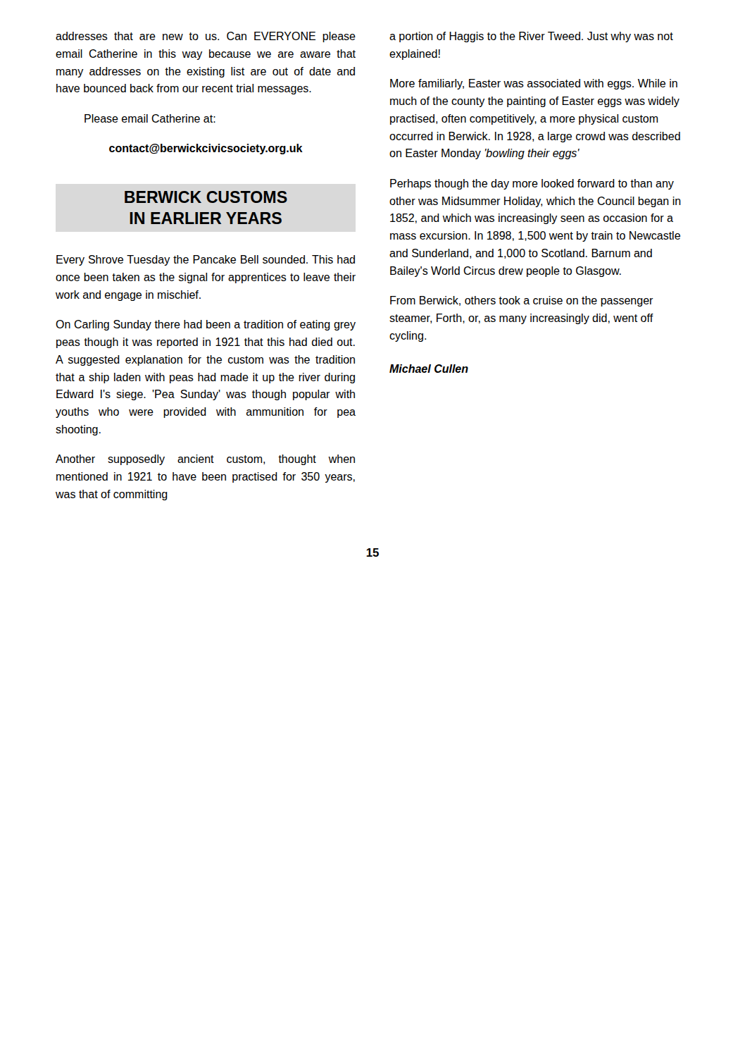addresses that are new to us. Can EVERYONE please email Catherine in this way because we are aware that many addresses on the existing list are out of date and have bounced back from our recent trial messages.
Please email Catherine at:
contact@berwickcivicsociety.org.uk
BERWICK CUSTOMS
IN EARLIER YEARS
Every Shrove Tuesday the Pancake Bell sounded. This had once been taken as the signal for apprentices to leave their work and engage in mischief.
On Carling Sunday there had been a tradition of eating grey peas though it was reported in 1921 that this had died out. A suggested explanation for the custom was the tradition that a ship laden with peas had made it up the river during Edward I's siege. 'Pea Sunday' was though popular with youths who were provided with ammunition for pea shooting.
Another supposedly ancient custom, thought when mentioned in 1921 to have been practised for 350 years, was that of committing
a portion of Haggis to the River Tweed. Just why was not explained!
More familiarly, Easter was associated with eggs. While in much of the county the painting of Easter eggs was widely practised, often competitively, a more physical custom occurred in Berwick. In 1928, a large crowd was described on Easter Monday 'bowling their eggs'
Perhaps though the day more looked forward to than any other was Midsummer Holiday, which the Council began in 1852, and which was increasingly seen as occasion for a mass excursion. In 1898, 1,500 went by train to Newcastle and Sunderland, and 1,000 to Scotland. Barnum and Bailey's World Circus drew people to Glasgow.
From Berwick, others took a cruise on the passenger steamer, Forth, or, as many increasingly did, went off cycling.
Michael Cullen
15